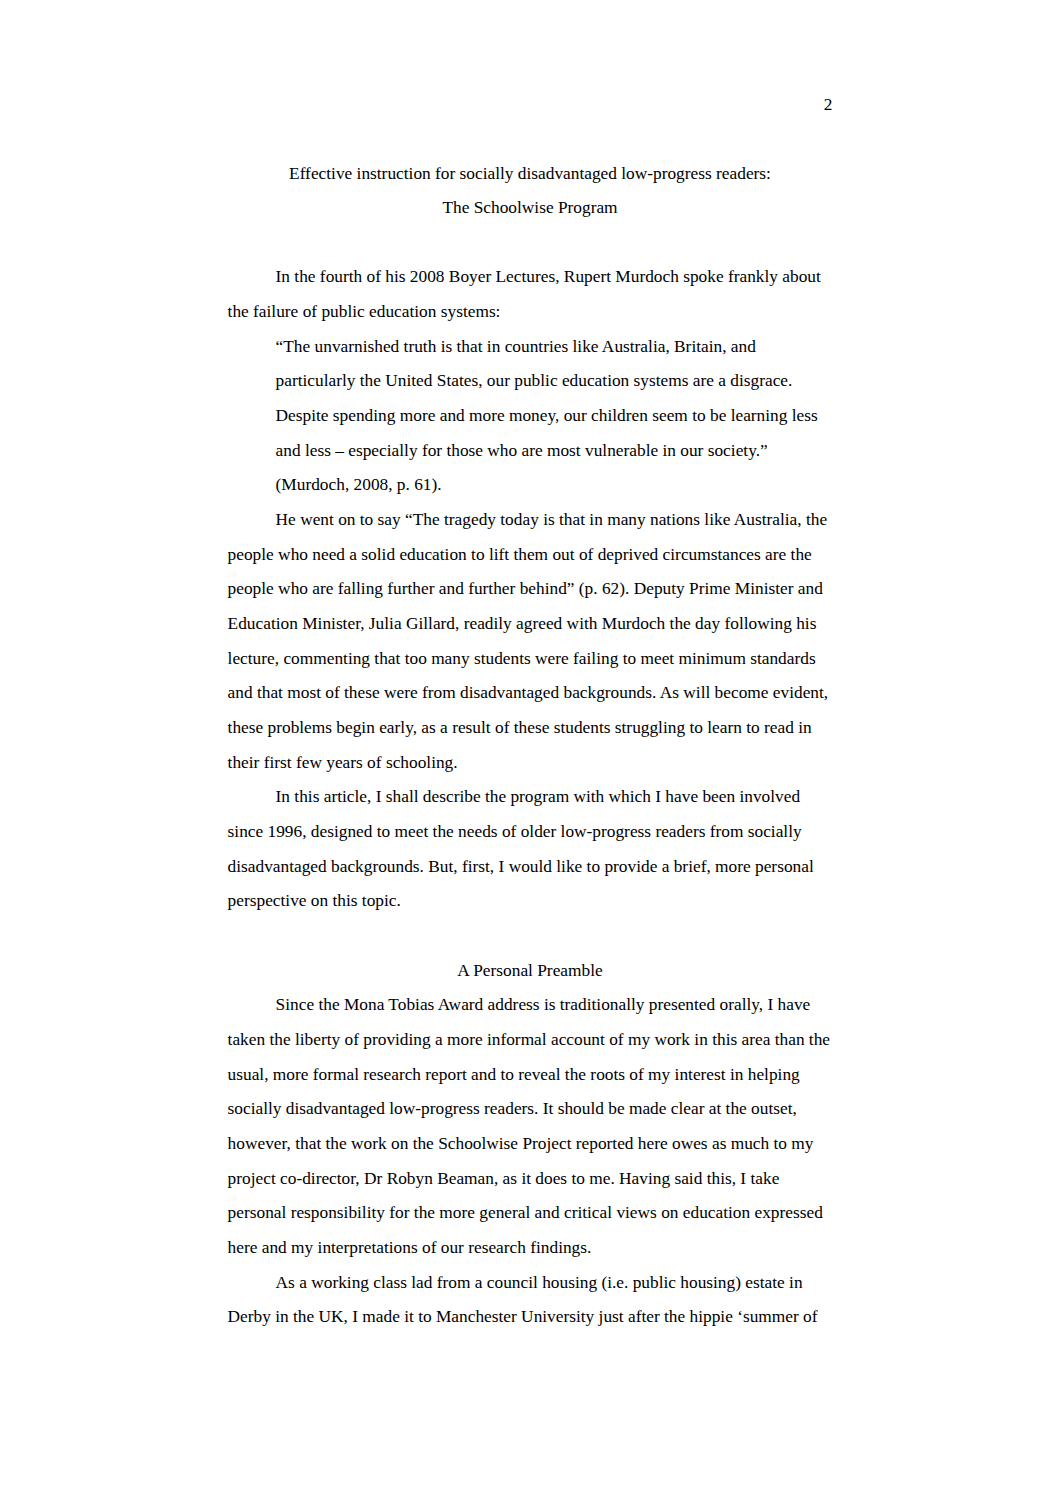2
Effective instruction for socially disadvantaged low-progress readers:
The Schoolwise Program
In the fourth of his 2008 Boyer Lectures, Rupert Murdoch spoke frankly about the failure of public education systems:
“The unvarnished truth is that in countries like Australia, Britain, and particularly the United States, our public education systems are a disgrace. Despite spending more and more money, our children seem to be learning less and less – especially for those who are most vulnerable in our society.” (Murdoch, 2008, p. 61).
He went on to say “The tragedy today is that in many nations like Australia, the people who need a solid education to lift them out of deprived circumstances are the people who are falling further and further behind” (p. 62). Deputy Prime Minister and Education Minister, Julia Gillard, readily agreed with Murdoch the day following his lecture, commenting that too many students were failing to meet minimum standards and that most of these were from disadvantaged backgrounds. As will become evident, these problems begin early, as a result of these students struggling to learn to read in their first few years of schooling.
In this article, I shall describe the program with which I have been involved since 1996, designed to meet the needs of older low-progress readers from socially disadvantaged backgrounds. But, first, I would like to provide a brief, more personal perspective on this topic.
A Personal Preamble
Since the Mona Tobias Award address is traditionally presented orally, I have taken the liberty of providing a more informal account of my work in this area than the usual, more formal research report and to reveal the roots of my interest in helping socially disadvantaged low-progress readers. It should be made clear at the outset, however, that the work on the Schoolwise Project reported here owes as much to my project co-director, Dr Robyn Beaman, as it does to me. Having said this, I take personal responsibility for the more general and critical views on education expressed here and my interpretations of our research findings.
As a working class lad from a council housing (i.e. public housing) estate in Derby in the UK, I made it to Manchester University just after the hippie ‘summer of